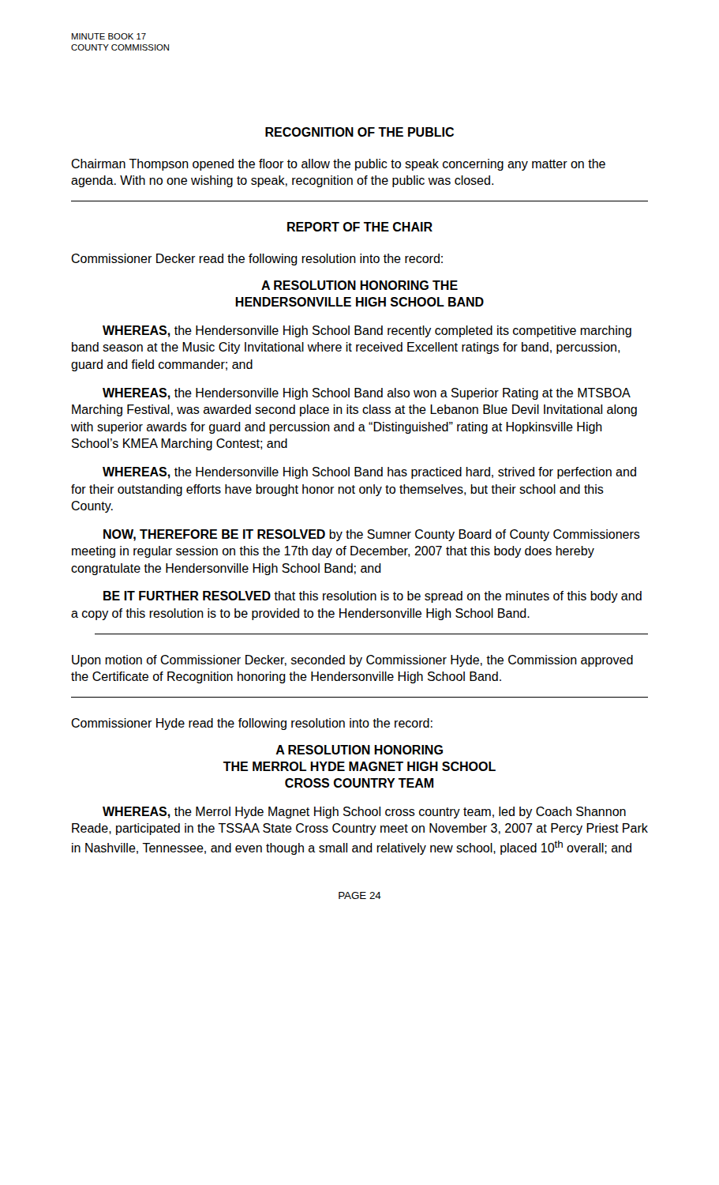MINUTE BOOK 17
COUNTY COMMISSION
RECOGNITION OF THE PUBLIC
Chairman Thompson opened the floor to allow the public to speak concerning any matter on the agenda. With no one wishing to speak, recognition of the public was closed.
REPORT OF THE CHAIR
Commissioner Decker read the following resolution into the record:
A RESOLUTION HONORING THE
HENDERSONVILLE HIGH SCHOOL BAND
WHEREAS, the Hendersonville High School Band recently completed its competitive marching band season at the Music City Invitational where it received Excellent ratings for band, percussion, guard and field commander; and
WHEREAS, the Hendersonville High School Band also won a Superior Rating at the MTSBOA Marching Festival, was awarded second place in its class at the Lebanon Blue Devil Invitational along with superior awards for guard and percussion and a “Distinguished” rating at Hopkinsville High School’s KMEA Marching Contest; and
WHEREAS, the Hendersonville High School Band has practiced hard, strived for perfection and for their outstanding efforts have brought honor not only to themselves, but their school and this County.
NOW, THEREFORE BE IT RESOLVED by the Sumner County Board of County Commissioners meeting in regular session on this the 17th day of December, 2007 that this body does hereby congratulate the Hendersonville High School Band; and
BE IT FURTHER RESOLVED that this resolution is to be spread on the minutes of this body and a copy of this resolution is to be provided to the Hendersonville High School Band.
Upon motion of Commissioner Decker, seconded by Commissioner Hyde, the Commission approved the Certificate of Recognition honoring the Hendersonville High School Band.
Commissioner Hyde read the following resolution into the record:
A RESOLUTION HONORING
THE MERROL HYDE MAGNET HIGH SCHOOL
CROSS COUNTRY TEAM
WHEREAS, the Merrol Hyde Magnet High School cross country team, led by Coach Shannon Reade, participated in the TSSAA State Cross Country meet on November 3, 2007 at Percy Priest Park in Nashville, Tennessee, and even though a small and relatively new school, placed 10th overall; and
PAGE 24